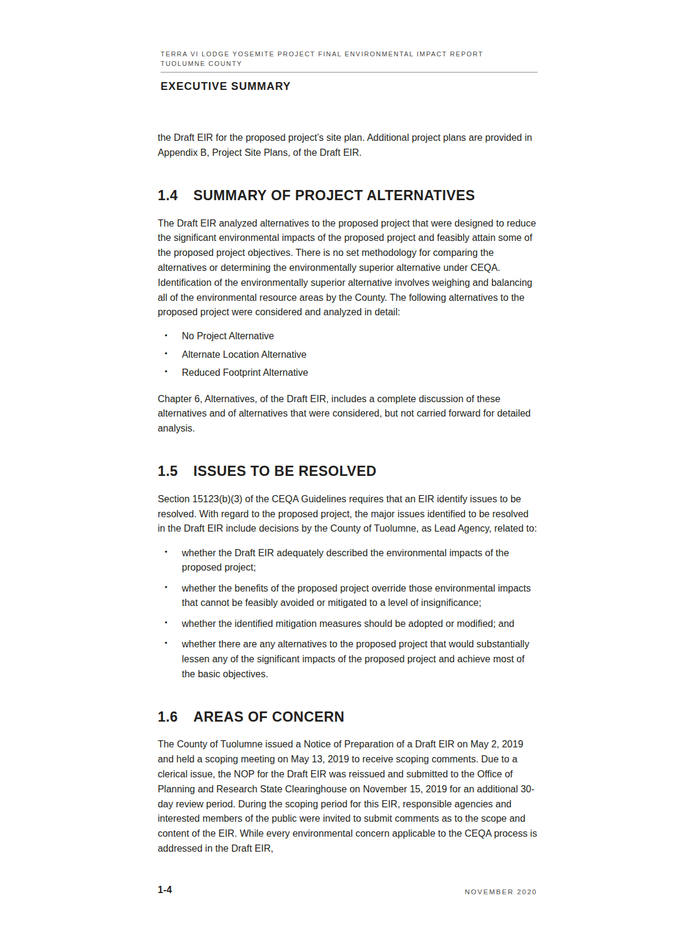Terra Vi Lodge Yosemite Project Final Environmental Impact Report
Tuolumne County
Executive Summary
the Draft EIR for the proposed project’s site plan. Additional project plans are provided in Appendix B, Project Site Plans, of the Draft EIR.
1.4 Summary of Project Alternatives
The Draft EIR analyzed alternatives to the proposed project that were designed to reduce the significant environmental impacts of the proposed project and feasibly attain some of the proposed project objectives. There is no set methodology for comparing the alternatives or determining the environmentally superior alternative under CEQA. Identification of the environmentally superior alternative involves weighing and balancing all of the environmental resource areas by the County. The following alternatives to the proposed project were considered and analyzed in detail:
No Project Alternative
Alternate Location Alternative
Reduced Footprint Alternative
Chapter 6, Alternatives, of the Draft EIR, includes a complete discussion of these alternatives and of alternatives that were considered, but not carried forward for detailed analysis.
1.5 Issues to be Resolved
Section 15123(b)(3) of the CEQA Guidelines requires that an EIR identify issues to be resolved. With regard to the proposed project, the major issues identified to be resolved in the Draft EIR include decisions by the County of Tuolumne, as Lead Agency, related to:
whether the Draft EIR adequately described the environmental impacts of the proposed project;
whether the benefits of the proposed project override those environmental impacts that cannot be feasibly avoided or mitigated to a level of insignificance;
whether the identified mitigation measures should be adopted or modified; and
whether there are any alternatives to the proposed project that would substantially lessen any of the significant impacts of the proposed project and achieve most of the basic objectives.
1.6 Areas of Concern
The County of Tuolumne issued a Notice of Preparation of a Draft EIR on May 2, 2019 and held a scoping meeting on May 13, 2019 to receive scoping comments. Due to a clerical issue, the NOP for the Draft EIR was reissued and submitted to the Office of Planning and Research State Clearinghouse on November 15, 2019 for an additional 30-day review period. During the scoping period for this EIR, responsible agencies and interested members of the public were invited to submit comments as to the scope and content of the EIR. While every environmental concern applicable to the CEQA process is addressed in the Draft EIR,
1-4
November 2020